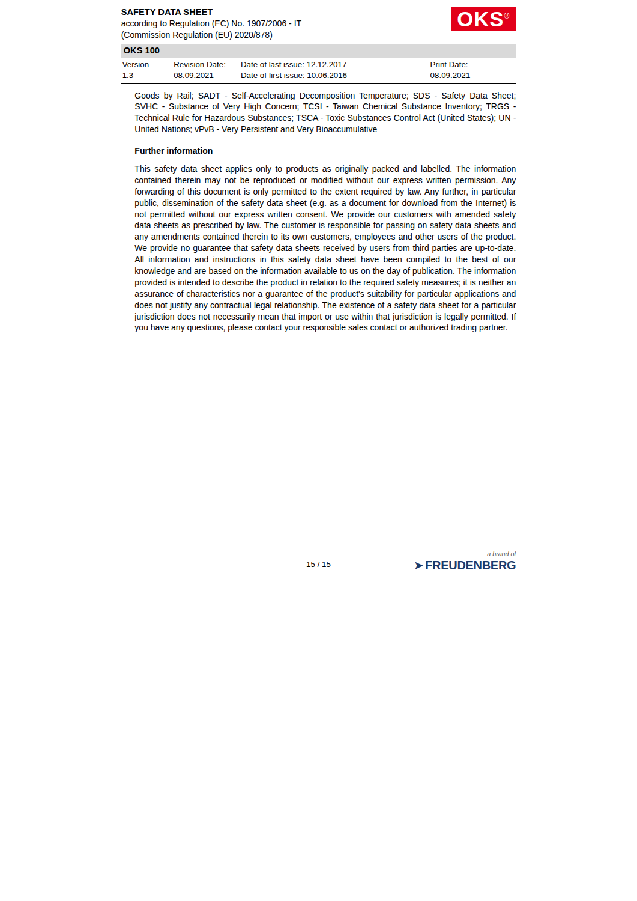SAFETY DATA SHEET
according to Regulation (EC) No. 1907/2006 - IT
(Commission Regulation (EU) 2020/878)
OKS®
OKS 100
| Version 1.3 | Revision Date: 08.09.2021 | Date of last issue: 12.12.2017 Date of first issue: 10.06.2016 | Print Date: 08.09.2021 |
Goods by Rail; SADT - Self-Accelerating Decomposition Temperature; SDS - Safety Data Sheet; SVHC - Substance of Very High Concern; TCSI - Taiwan Chemical Substance Inventory; TRGS - Technical Rule for Hazardous Substances; TSCA - Toxic Substances Control Act (United States); UN - United Nations; vPvB - Very Persistent and Very Bioaccumulative
Further information
This safety data sheet applies only to products as originally packed and labelled. The information contained therein may not be reproduced or modified without our express written permission. Any forwarding of this document is only permitted to the extent required by law. Any further, in particular public, dissemination of the safety data sheet (e.g. as a document for download from the Internet) is not permitted without our express written consent. We provide our customers with amended safety data sheets as prescribed by law. The customer is responsible for passing on safety data sheets and any amendments contained therein to its own customers, employees and other users of the product. We provide no guarantee that safety data sheets received by users from third parties are up-to-date. All information and instructions in this safety data sheet have been compiled to the best of our knowledge and are based on the information available to us on the day of publication. The information provided is intended to describe the product in relation to the required safety measures; it is neither an assurance of characteristics nor a guarantee of the product's suitability for particular applications and does not justify any contractual legal relationship. The existence of a safety data sheet for a particular jurisdiction does not necessarily mean that import or use within that jurisdiction is legally permitted. If you have any questions, please contact your responsible sales contact or authorized trading partner.
15 / 15
a brand of
➤FREUDENBERG